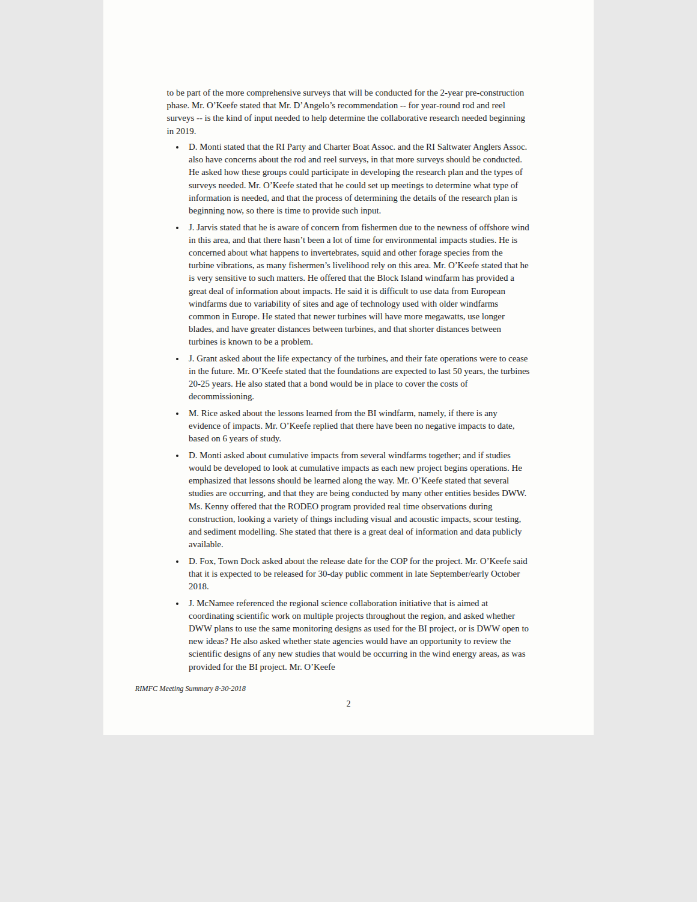to be part of the more comprehensive surveys that will be conducted for the 2-year pre-construction phase. Mr. O’Keefe stated that Mr. D’Angelo’s recommendation -- for year-round rod and reel surveys -- is the kind of input needed to help determine the collaborative research needed beginning in 2019.
D. Monti stated that the RI Party and Charter Boat Assoc. and the RI Saltwater Anglers Assoc. also have concerns about the rod and reel surveys, in that more surveys should be conducted. He asked how these groups could participate in developing the research plan and the types of surveys needed. Mr. O’Keefe stated that he could set up meetings to determine what type of information is needed, and that the process of determining the details of the research plan is beginning now, so there is time to provide such input.
J. Jarvis stated that he is aware of concern from fishermen due to the newness of offshore wind in this area, and that there hasn’t been a lot of time for environmental impacts studies. He is concerned about what happens to invertebrates, squid and other forage species from the turbine vibrations, as many fishermen’s livelihood rely on this area. Mr. O’Keefe stated that he is very sensitive to such matters. He offered that the Block Island windfarm has provided a great deal of information about impacts. He said it is difficult to use data from European windfarms due to variability of sites and age of technology used with older windfarms common in Europe. He stated that newer turbines will have more megawatts, use longer blades, and have greater distances between turbines, and that shorter distances between turbines is known to be a problem.
J. Grant asked about the life expectancy of the turbines, and their fate operations were to cease in the future. Mr. O’Keefe stated that the foundations are expected to last 50 years, the turbines 20-25 years. He also stated that a bond would be in place to cover the costs of decommissioning.
M. Rice asked about the lessons learned from the BI windfarm, namely, if there is any evidence of impacts. Mr. O’Keefe replied that there have been no negative impacts to date, based on 6 years of study.
D. Monti asked about cumulative impacts from several windfarms together; and if studies would be developed to look at cumulative impacts as each new project begins operations. He emphasized that lessons should be learned along the way. Mr. O’Keefe stated that several studies are occurring, and that they are being conducted by many other entities besides DWW. Ms. Kenny offered that the RODEO program provided real time observations during construction, looking a variety of things including visual and acoustic impacts, scour testing, and sediment modelling. She stated that there is a great deal of information and data publicly available.
D. Fox, Town Dock asked about the release date for the COP for the project. Mr. O’Keefe said that it is expected to be released for 30-day public comment in late September/early October 2018.
J. McNamee referenced the regional science collaboration initiative that is aimed at coordinating scientific work on multiple projects throughout the region, and asked whether DWW plans to use the same monitoring designs as used for the BI project, or is DWW open to new ideas? He also asked whether state agencies would have an opportunity to review the scientific designs of any new studies that would be occurring in the wind energy areas, as was provided for the BI project. Mr. O’Keefe
RIMFC Meeting Summary 8-30-2018
2